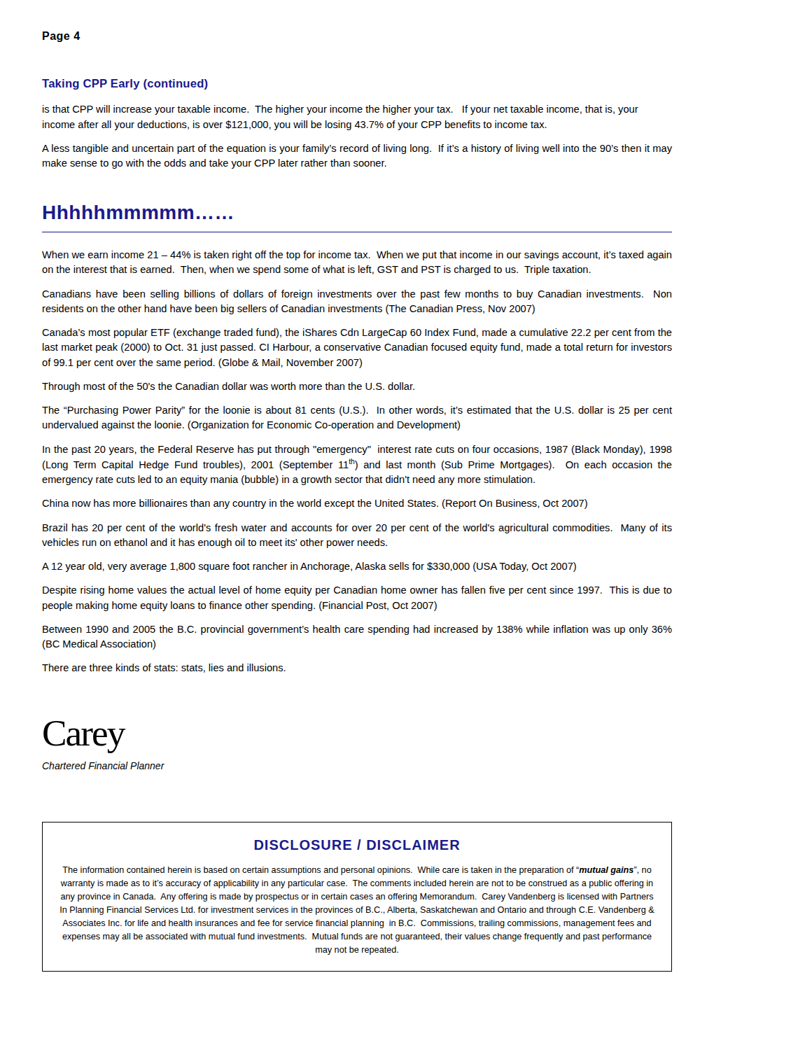Page 4
Taking CPP Early (continued)
is that CPP will increase your taxable income. The higher your income the higher your tax. If your net taxable income, that is, your income after all your deductions, is over $121,000, you will be losing 43.7% of your CPP benefits to income tax.
A less tangible and uncertain part of the equation is your family’s record of living long. If it’s a history of living well into the 90’s then it may make sense to go with the odds and take your CPP later rather than sooner.
Hhhhhmmmmm……
When we earn income 21 – 44% is taken right off the top for income tax. When we put that income in our savings account, it’s taxed again on the interest that is earned. Then, when we spend some of what is left, GST and PST is charged to us. Triple taxation.
Canadians have been selling billions of dollars of foreign investments over the past few months to buy Canadian investments. Non residents on the other hand have been big sellers of Canadian investments (The Canadian Press, Nov 2007)
Canada’s most popular ETF (exchange traded fund), the iShares Cdn LargeCap 60 Index Fund, made a cumulative 22.2 per cent from the last market peak (2000) to Oct. 31 just passed. CI Harbour, a conservative Canadian focused equity fund, made a total return for investors of 99.1 per cent over the same period. (Globe & Mail, November 2007)
Through most of the 50's the Canadian dollar was worth more than the U.S. dollar.
The “Purchasing Power Parity” for the loonie is about 81 cents (U.S.). In other words, it’s estimated that the U.S. dollar is 25 per cent undervalued against the loonie. (Organization for Economic Co-operation and Development)
In the past 20 years, the Federal Reserve has put through "emergency" interest rate cuts on four occasions, 1987 (Black Monday), 1998 (Long Term Capital Hedge Fund troubles), 2001 (September 11th) and last month (Sub Prime Mortgages). On each occasion the emergency rate cuts led to an equity mania (bubble) in a growth sector that didn't need any more stimulation.
China now has more billionaires than any country in the world except the United States. (Report On Business, Oct 2007)
Brazil has 20 per cent of the world's fresh water and accounts for over 20 per cent of the world's agricultural commodities. Many of its vehicles run on ethanol and it has enough oil to meet its' other power needs.
A 12 year old, very average 1,800 square foot rancher in Anchorage, Alaska sells for $330,000 (USA Today, Oct 2007)
Despite rising home values the actual level of home equity per Canadian home owner has fallen five per cent since 1997. This is due to people making home equity loans to finance other spending. (Financial Post, Oct 2007)
Between 1990 and 2005 the B.C. provincial government’s health care spending had increased by 138% while inflation was up only 36% (BC Medical Association)
There are three kinds of stats: stats, lies and illusions.
Carey
Chartered Financial Planner
DISCLOSURE / DISCLAIMER
The information contained herein is based on certain assumptions and personal opinions. While care is taken in the preparation of “mutual gains”, no warranty is made as to it’s accuracy of applicability in any particular case. The comments included herein are not to be construed as a public offering in any province in Canada. Any offering is made by prospectus or in certain cases an offering Memorandum. Carey Vandenberg is licensed with Partners In Planning Financial Services Ltd. for investment services in the provinces of B.C., Alberta, Saskatchewan and Ontario and through C.E. Vandenberg & Associates Inc. for life and health insurances and fee for service financial planning in B.C. Commissions, trailing commissions, management fees and expenses may all be associated with mutual fund investments. Mutual funds are not guaranteed, their values change frequently and past performance may not be repeated.